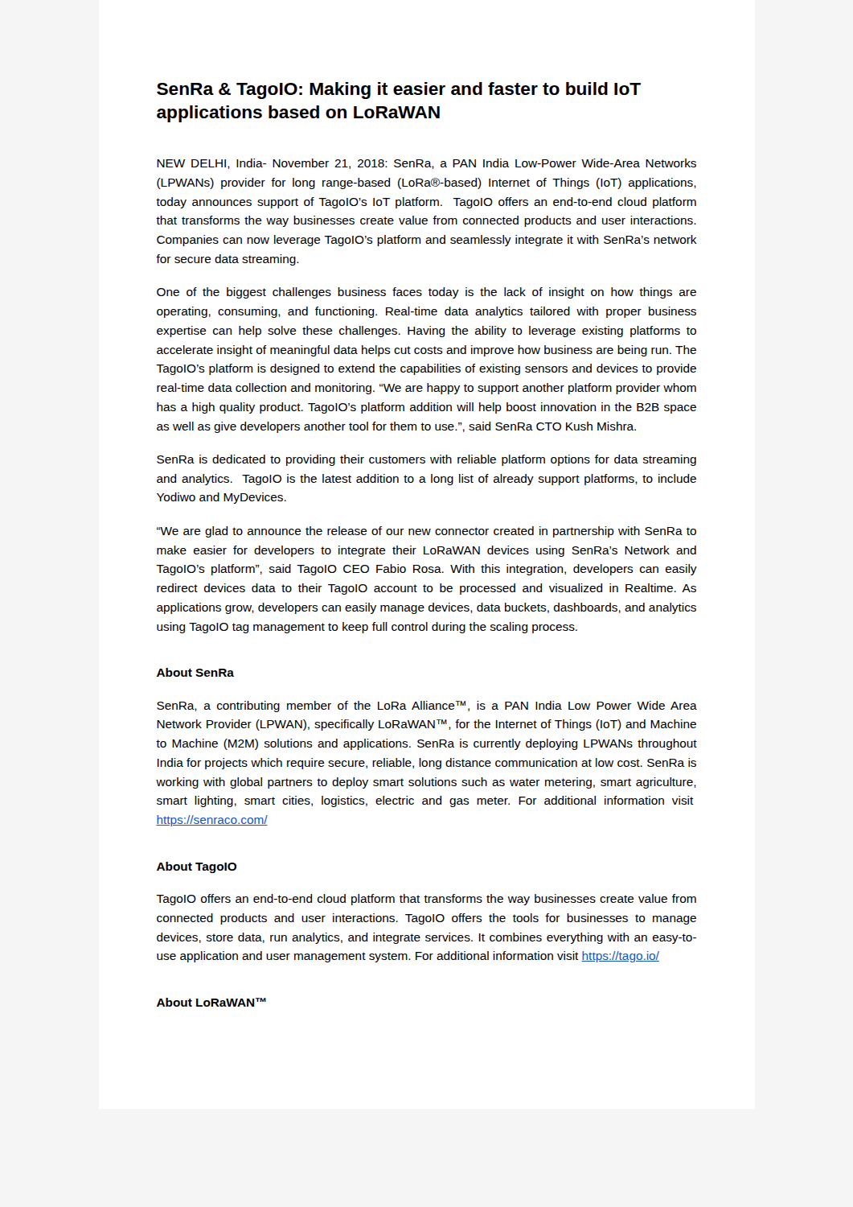SenRa & TagoIO: Making it easier and faster to build IoT applications based on LoRaWAN
NEW DELHI, India- November 21, 2018: SenRa, a PAN India Low-Power Wide-Area Networks (LPWANs) provider for long range-based (LoRa®-based) Internet of Things (IoT) applications, today announces support of TagoIO’s IoT platform. TagoIO offers an end-to-end cloud platform that transforms the way businesses create value from connected products and user interactions. Companies can now leverage TagoIO’s platform and seamlessly integrate it with SenRa’s network for secure data streaming.
One of the biggest challenges business faces today is the lack of insight on how things are operating, consuming, and functioning. Real-time data analytics tailored with proper business expertise can help solve these challenges. Having the ability to leverage existing platforms to accelerate insight of meaningful data helps cut costs and improve how business are being run. The TagoIO’s platform is designed to extend the capabilities of existing sensors and devices to provide real-time data collection and monitoring. “We are happy to support another platform provider whom has a high quality product. TagoIO’s platform addition will help boost innovation in the B2B space as well as give developers another tool for them to use.”, said SenRa CTO Kush Mishra.
SenRa is dedicated to providing their customers with reliable platform options for data streaming and analytics. TagoIO is the latest addition to a long list of already support platforms, to include Yodiwo and MyDevices.
“We are glad to announce the release of our new connector created in partnership with SenRa to make easier for developers to integrate their LoRaWAN devices using SenRa’s Network and TagoIO’s platform”, said TagoIO CEO Fabio Rosa. With this integration, developers can easily redirect devices data to their TagoIO account to be processed and visualized in Realtime. As applications grow, developers can easily manage devices, data buckets, dashboards, and analytics using TagoIO tag management to keep full control during the scaling process.
About SenRa
SenRa, a contributing member of the LoRa Alliance™, is a PAN India Low Power Wide Area Network Provider (LPWAN), specifically LoRaWAN™, for the Internet of Things (IoT) and Machine to Machine (M2M) solutions and applications. SenRa is currently deploying LPWANs throughout India for projects which require secure, reliable, long distance communication at low cost. SenRa is working with global partners to deploy smart solutions such as water metering, smart agriculture, smart lighting, smart cities, logistics, electric and gas meter. For additional information visit https://senraco.com/
About TagoIO
TagoIO offers an end-to-end cloud platform that transforms the way businesses create value from connected products and user interactions. TagoIO offers the tools for businesses to manage devices, store data, run analytics, and integrate services. It combines everything with an easy-to-use application and user management system. For additional information visit https://tago.io/
About LoRaWAN™